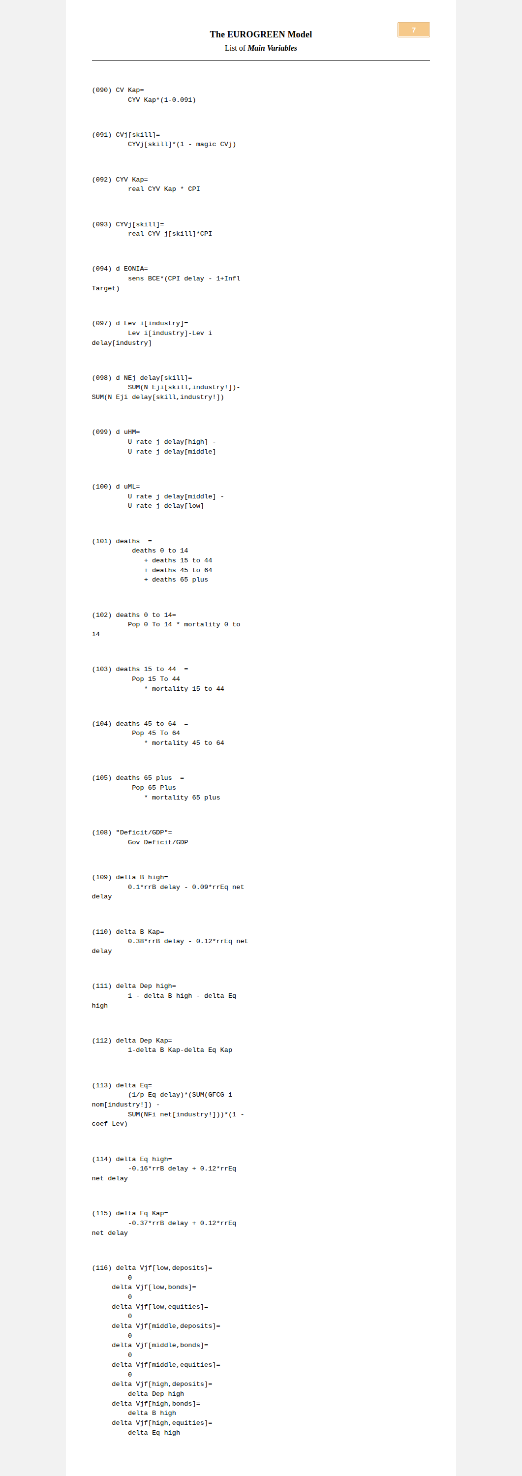7
The EUROGREEN Model
List of Main Variables
(090) CV Kap= CYV Kap*(1-0.091)
(091) CVj[skill]= CYVj[skill]*(1 - magic CVj)
(092) CYV Kap= real CYV Kap * CPI
(093) CYVj[skill]= real CYV j[skill]*CPI
(094) d EONIA= sens BCE*(CPI delay - 1+Infl Target)
(097) d Lev i[industry]= Lev i[industry]-Lev i delay[industry]
(098) d NEj delay[skill]= SUM(N Eji[skill,industry!])-SUM(N Eji delay[skill,industry!])
(099) d uHM= U rate j delay[high] - U rate j delay[middle]
(100) d uML= U rate j delay[middle] - U rate j delay[low]
(101) deaths = deaths 0 to 14 + deaths 15 to 44 + deaths 45 to 64 + deaths 65 plus
(102) deaths 0 to 14= Pop 0 To 14 * mortality 0 to 14
(103) deaths 15 to 44 = Pop 15 To 44 * mortality 15 to 44
(104) deaths 45 to 64 = Pop 45 To 64 * mortality 45 to 64
(105) deaths 65 plus = Pop 65 Plus * mortality 65 plus
(108) "Deficit/GDP"= Gov Deficit/GDP
(109) delta B high= 0.1*rrB delay - 0.09*rrEq net delay
(110) delta B Kap= 0.38*rrB delay - 0.12*rrEq net delay
(111) delta Dep high= 1 - delta B high - delta Eq high
(112) delta Dep Kap= 1-delta B Kap-delta Eq Kap
(113) delta Eq= (1/p Eq delay)*(SUM(GFCG i nom[industry!]) - SUM(NFi net[industry!]))*(1 - coef Lev)
(114) delta Eq high= -0.16*rrB delay + 0.12*rrEq net delay
(115) delta Eq Kap= -0.37*rrB delay + 0.12*rrEq net delay
(116) delta Vjf[low,deposits]= 0 delta Vjf[low,bonds]= 0 delta Vjf[low,equities]= 0 delta Vjf[middle,deposits]= 0 delta Vjf[middle,bonds]= 0 delta Vjf[middle,equities]= 0 delta Vjf[high,deposits]= delta Dep high delta Vjf[high,bonds]= delta B high delta Vjf[high,equities]= delta Eq high